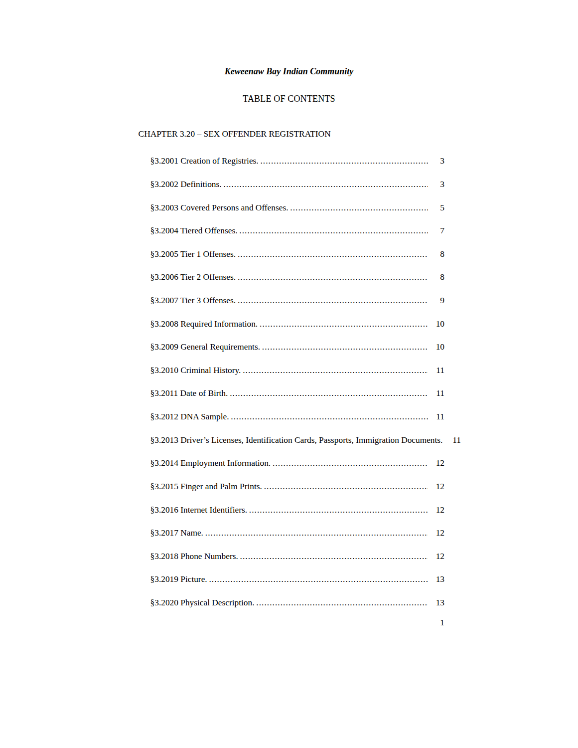Keweenaw Bay Indian Community
TABLE OF CONTENTS
CHAPTER 3.20 – SEX OFFENDER REGISTRATION
§3.2001 Creation of Registries. ............................................................................................... 3
§3.2002 Definitions. ................................................................................................... 3
§3.2003 Covered Persons and Offenses. ................................................................................... 5
§3.2004 Tiered Offenses. ......................................................................................... 7
§3.2005 Tier 1 Offenses. ......................................................................................... 8
§3.2006 Tier 2 Offenses. ......................................................................................... 8
§3.2007 Tier 3 Offenses. ......................................................................................... 9
§3.2008 Required Information. .............................................................................. 10
§3.2009 General Requirements. .............................................................................. 10
§3.2010 Criminal History. ..................................................................................... 11
§3.2011 Date of Birth. ......................................................................................... 11
§3.2012 DNA Sample. ......................................................................................... 11
§3.2013 Driver’s Licenses, Identification Cards, Passports, Immigration Documents. ........... 11
§3.2014 Employment Information. ......................................................................... 12
§3.2015 Finger and Palm Prints. ............................................................................. 12
§3.2016 Internet Identifiers. .................................................................................. 12
§3.2017 Name. ....................................................................................................... 12
§3.2018 Phone Numbers. ..................................................................................... 12
§3.2019 Picture. ...................................................................................................... 13
§3.2020 Physical Description. ............................................................................... 13
1